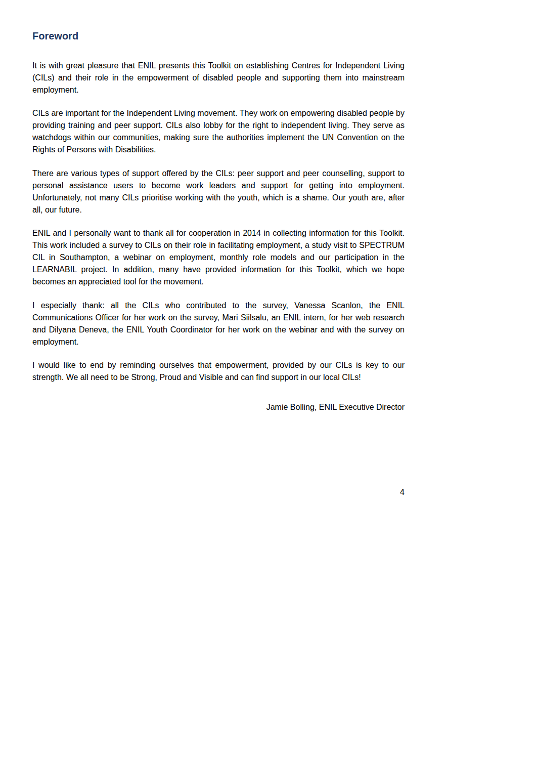Foreword
It is with great pleasure that ENIL presents this Toolkit on establishing Centres for Independent Living (CILs) and their role in the empowerment of disabled people and supporting them into mainstream employment.
CILs are important for the Independent Living movement. They work on empowering disabled people by providing training and peer support. CILs also lobby for the right to independent living. They serve as watchdogs within our communities, making sure the authorities implement the UN Convention on the Rights of Persons with Disabilities.
There are various types of support offered by the CILs: peer support and peer counselling, support to personal assistance users to become work leaders and support for getting into employment. Unfortunately, not many CILs prioritise working with the youth, which is a shame. Our youth are, after all, our future.
ENIL and I personally want to thank all for cooperation in 2014 in collecting information for this Toolkit. This work included a survey to CILs on their role in facilitating employment, a study visit to SPECTRUM CIL in Southampton, a webinar on employment, monthly role models and our participation in the LEARNABIL project. In addition, many have provided information for this Toolkit, which we hope becomes an appreciated tool for the movement.
I especially thank: all the CILs who contributed to the survey, Vanessa Scanlon, the ENIL Communications Officer for her work on the survey, Mari Siilsalu, an ENIL intern, for her web research and Dilyana Deneva, the ENIL Youth Coordinator for her work on the webinar and with the survey on employment.
I would like to end by reminding ourselves that empowerment, provided by our CILs is key to our strength. We all need to be Strong, Proud and Visible and can find support in our local CILs!
Jamie Bolling, ENIL Executive Director
4